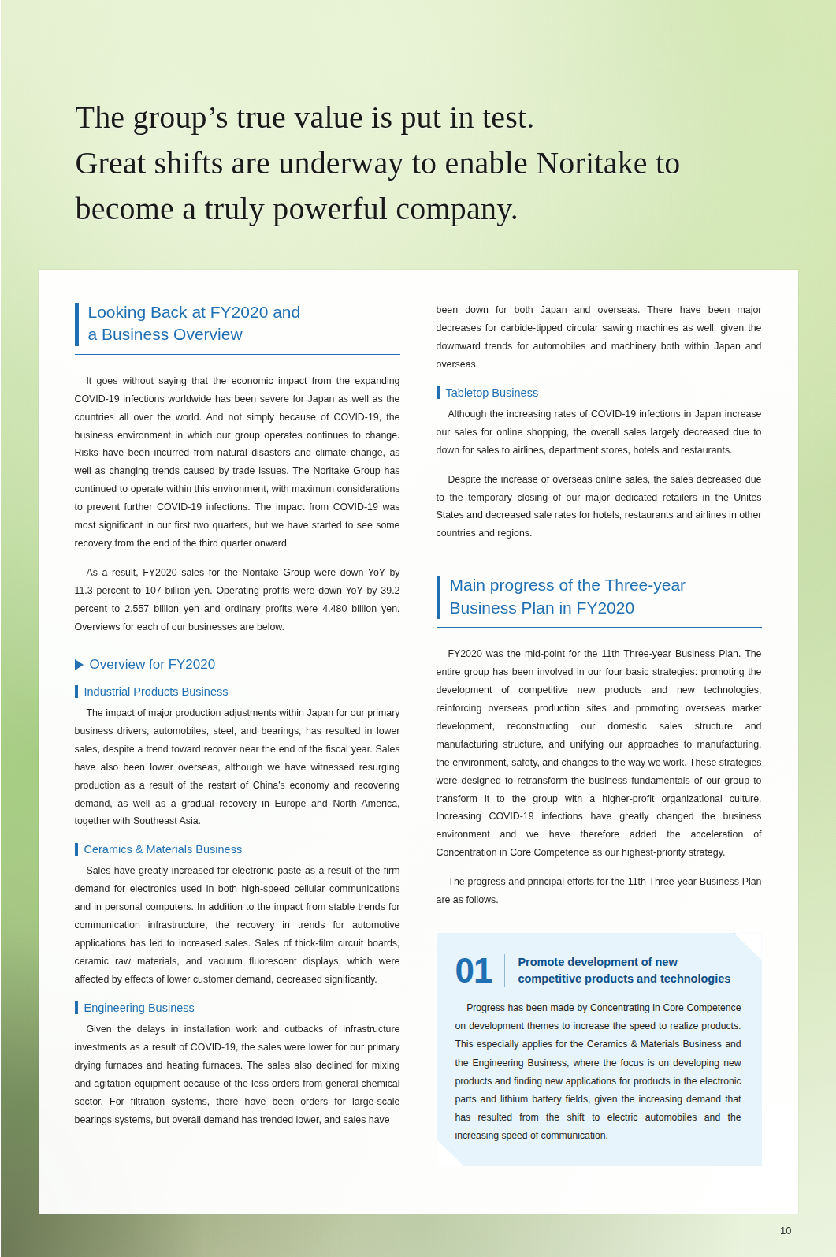The group’s true value is put in test. Great shifts are underway to enable Noritake to become a truly powerful company.
Looking Back at FY2020 and
a Business Overview
It goes without saying that the economic impact from the expanding COVID-19 infections worldwide has been severe for Japan as well as the countries all over the world. And not simply because of COVID-19, the business environment in which our group operates continues to change. Risks have been incurred from natural disasters and climate change, as well as changing trends caused by trade issues. The Noritake Group has continued to operate within this environment, with maximum considerations to prevent further COVID-19 infections. The impact from COVID-19 was most significant in our first two quarters, but we have started to see some recovery from the end of the third quarter onward.
As a result, FY2020 sales for the Noritake Group were down YoY by 11.3 percent to 107 billion yen. Operating profits were down YoY by 39.2 percent to 2.557 billion yen and ordinary profits were 4.480 billion yen. Overviews for each of our businesses are below.
Overview for FY2020
Industrial Products Business
The impact of major production adjustments within Japan for our primary business drivers, automobiles, steel, and bearings, has resulted in lower sales, despite a trend toward recover near the end of the fiscal year. Sales have also been lower overseas, although we have witnessed resurging production as a result of the restart of China's economy and recovering demand, as well as a gradual recovery in Europe and North America, together with Southeast Asia.
Ceramics & Materials Business
Sales have greatly increased for electronic paste as a result of the firm demand for electronics used in both high-speed cellular communications and in personal computers. In addition to the impact from stable trends for communication infrastructure, the recovery in trends for automotive applications has led to increased sales. Sales of thick-film circuit boards, ceramic raw materials, and vacuum fluorescent displays, which were affected by effects of lower customer demand, decreased significantly.
Engineering Business
Given the delays in installation work and cutbacks of infrastructure investments as a result of COVID-19, the sales were lower for our primary drying furnaces and heating furnaces. The sales also declined for mixing and agitation equipment because of the less orders from general chemical sector. For filtration systems, there have been orders for large-scale bearings systems, but overall demand has trended lower, and sales have
been down for both Japan and overseas. There have been major decreases for carbide-tipped circular sawing machines as well, given the downward trends for automobiles and machinery both within Japan and overseas.
Tabletop Business
Although the increasing rates of COVID-19 infections in Japan increase our sales for online shopping, the overall sales largely decreased due to down for sales to airlines, department stores, hotels and restaurants.
Despite the increase of overseas online sales, the sales decreased due to the temporary closing of our major dedicated retailers in the Unites States and decreased sale rates for hotels, restaurants and airlines in other countries and regions.
Main progress of the Three-year
Business Plan in FY2020
FY2020 was the mid-point for the 11th Three-year Business Plan. The entire group has been involved in our four basic strategies: promoting the development of competitive new products and new technologies, reinforcing overseas production sites and promoting overseas market development, reconstructing our domestic sales structure and manufacturing structure, and unifying our approaches to manufacturing, the environment, safety, and changes to the way we work. These strategies were designed to retransform the business fundamentals of our group to transform it to the group with a higher-profit organizational culture. Increasing COVID-19 infections have greatly changed the business environment and we have therefore added the acceleration of Concentration in Core Competence as our highest-priority strategy.
The progress and principal efforts for the 11th Three-year Business Plan are as follows.
01
Promote development of new
competitive products and technologies
Progress has been made by Concentrating in Core Competence on development themes to increase the speed to realize products. This especially applies for the Ceramics & Materials Business and the Engineering Business, where the focus is on developing new products and finding new applications for products in the electronic parts and lithium battery fields, given the increasing demand that has resulted from the shift to electric automobiles and the increasing speed of communication.
10